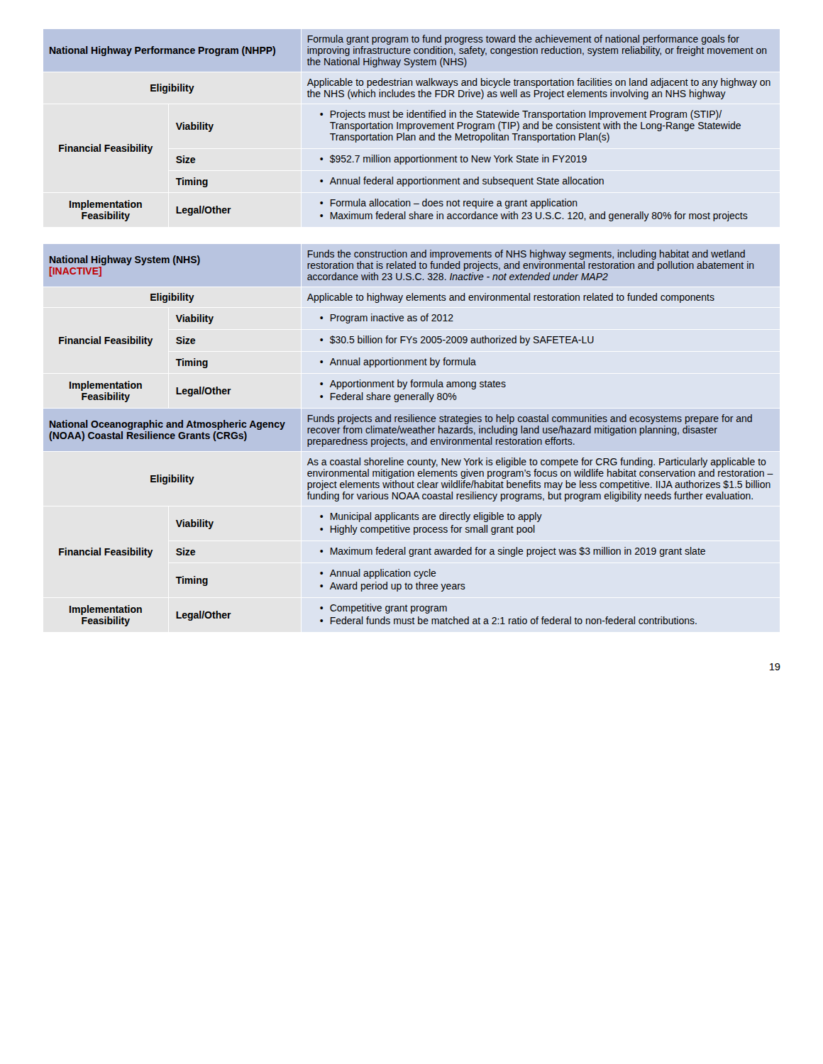| National Highway Performance Program (NHPP) | Formula grant program to fund progress toward the achievement of national performance goals for improving infrastructure condition, safety, congestion reduction, system reliability, or freight movement on the National Highway System (NHS) |
| Eligibility | Applicable to pedestrian walkways and bicycle transportation facilities on land adjacent to any highway on the NHS (which includes the FDR Drive) as well as Project elements involving an NHS highway |
| Financial Feasibility | Viability | Projects must be identified in the Statewide Transportation Improvement Program (STIP)/ Transportation Improvement Program (TIP) and be consistent with the Long-Range Statewide Transportation Plan and the Metropolitan Transportation Plan(s) |
| Size | $952.7 million apportionment to New York State in FY2019 |
| Timing | Annual federal apportionment and subsequent State allocation |
| Implementation Feasibility | Legal/Other | Formula allocation – does not require a grant application Maximum federal share in accordance with 23 U.S.C. 120, and generally 80% for most projects |
| National Highway System (NHS) [INACTIVE] | Funds the construction and improvements of NHS highway segments, including habitat and wetland restoration that is related to funded projects, and environmental restoration and pollution abatement in accordance with 23 U.S.C. 328. Inactive - not extended under MAP2 |
| Eligibility | Applicable to highway elements and environmental restoration related to funded components |
| Financial Feasibility | Viability | Program inactive as of 2012 |
| Size | $30.5 billion for FYs 2005-2009 authorized by SAFETEA-LU |
| Timing | Annual apportionment by formula |
| Implementation Feasibility | Legal/Other | Apportionment by formula among states Federal share generally 80% |
| National Oceanographic and Atmospheric Agency (NOAA) Coastal Resilience Grants (CRGs) | Funds projects and resilience strategies to help coastal communities and ecosystems prepare for and recover from climate/weather hazards, including land use/hazard mitigation planning, disaster preparedness projects, and environmental restoration efforts. |
| Eligibility | As a coastal shoreline county, New York is eligible to compete for CRG funding. Particularly applicable to environmental mitigation elements given program’s focus on wildlife habitat conservation and restoration – project elements without clear wildlife/habitat benefits may be less competitive. IIJA authorizes $1.5 billion funding for various NOAA coastal resiliency programs, but program eligibility needs further evaluation. |
| Financial Feasibility | Viability | Municipal applicants are directly eligible to apply Highly competitive process for small grant pool |
| Size | Maximum federal grant awarded for a single project was $3 million in 2019 grant slate |
| Timing | Annual application cycle Award period up to three years |
| Implementation Feasibility | Legal/Other | Competitive grant program Federal funds must be matched at a 2:1 ratio of federal to non-federal contributions. |
19